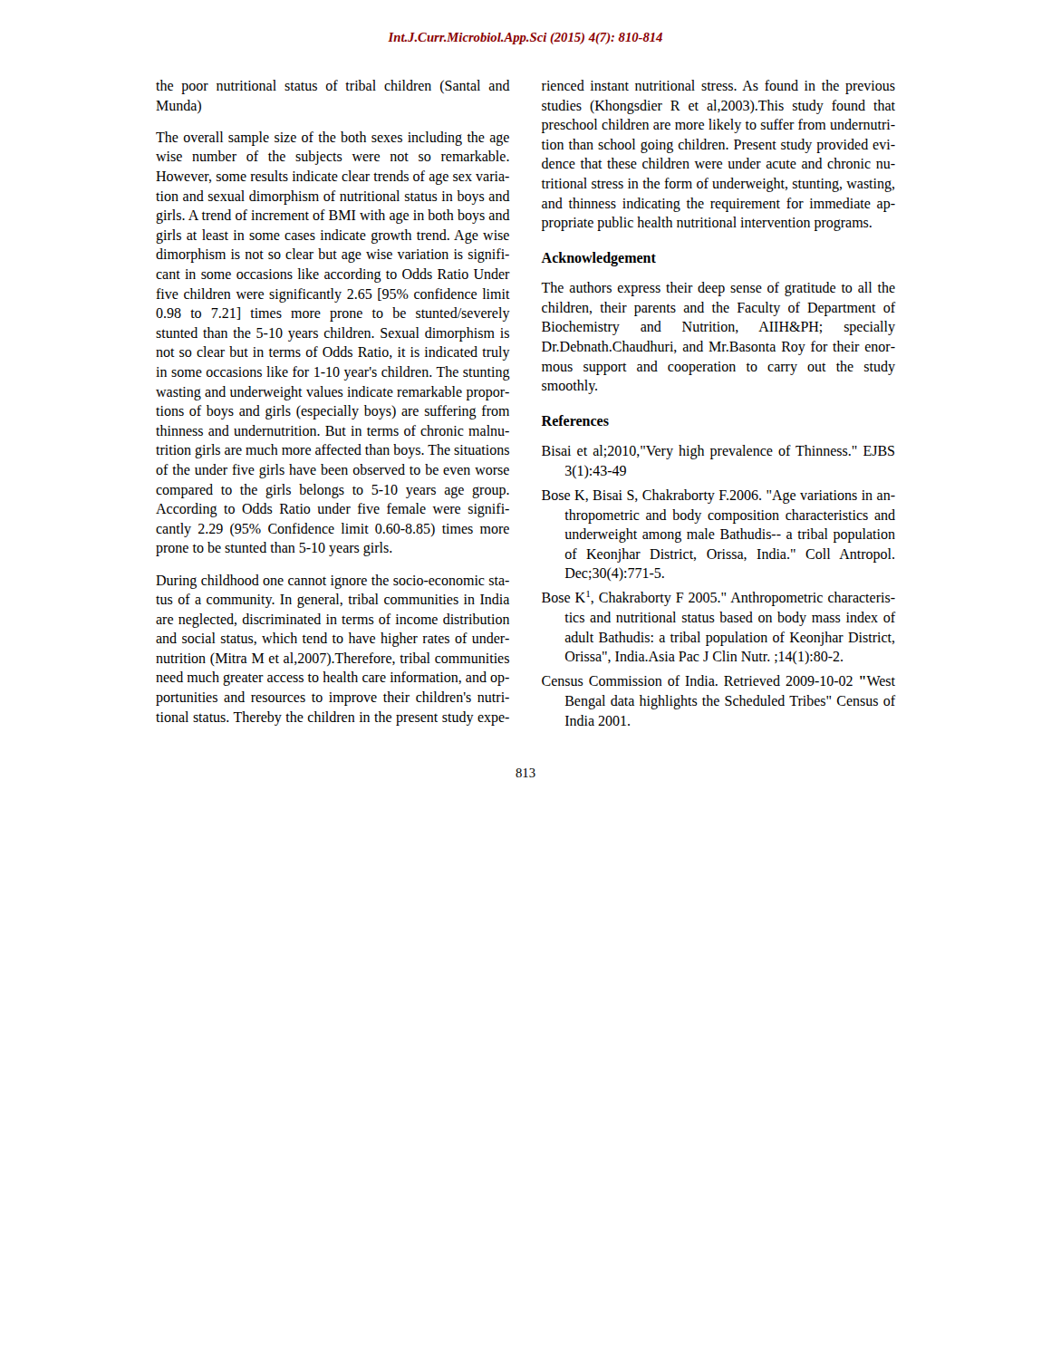Int.J.Curr.Microbiol.App.Sci (2015) 4(7): 810-814
the poor nutritional status of tribal children (Santal and Munda)
The overall sample size of the both sexes including the age wise number of the subjects were not so remarkable. However, some results indicate clear trends of age sex variation and sexual dimorphism of nutritional status in boys and girls. A trend of increment of BMI with age in both boys and girls at least in some cases indicate growth trend. Age wise dimorphism is not so clear but age wise variation is significant in some occasions like according to Odds Ratio Under five children were significantly 2.65 [95% confidence limit 0.98 to 7.21] times more prone to be stunted/severely stunted than the 5-10 years children. Sexual dimorphism is not so clear but in terms of Odds Ratio, it is indicated truly in some occasions like for 1-10 year's children. The stunting wasting and underweight values indicate remarkable proportions of boys and girls (especially boys) are suffering from thinness and undernutrition. But in terms of chronic malnutrition girls are much more affected than boys. The situations of the under five girls have been observed to be even worse compared to the girls belongs to 5-10 years age group. According to Odds Ratio under five female were significantly 2.29 (95% Confidence limit 0.60-8.85) times more prone to be stunted than 5-10 years girls.
During childhood one cannot ignore the socio-economic status of a community. In general, tribal communities in India are neglected, discriminated in terms of income distribution and social status, which tend to have higher rates of undernutrition (Mitra M et al,2007).Therefore, tribal communities need much greater access to health care information, and opportunities and resources to improve their children's nutritional status. Thereby the children in the present study experienced instant nutritional stress. As found in the previous studies (Khongsdier R et al,2003).This study found that preschool children are more likely to suffer from undernutrition than school going children. Present study provided evidence that these children were under acute and chronic nutritional stress in the form of underweight, stunting, wasting, and thinness indicating the requirement for immediate appropriate public health nutritional intervention programs.
Acknowledgement
The authors express their deep sense of gratitude to all the children, their parents and the Faculty of Department of Biochemistry and Nutrition, AIIH&PH; specially Dr.Debnath.Chaudhuri, and Mr.Basonta Roy for their enormous support and cooperation to carry out the study smoothly.
References
Bisai et al;2010,"Very high prevalence of Thinness." EJBS 3(1):43-49
Bose K, Bisai S, Chakraborty F.2006. "Age variations in anthropometric and body composition characteristics and underweight among male Bathudis-- a tribal population of Keonjhar District, Orissa, India." Coll Antropol. Dec;30(4):771-5.
Bose K1, Chakraborty F 2005." Anthropometric characteristics and nutritional status based on body mass index of adult Bathudis: a tribal population of Keonjhar District, Orissa", India.Asia Pac J Clin Nutr. ;14(1):80-2.
Census Commission of India. Retrieved 2009-10-02 "West Bengal data highlights the Scheduled Tribes" Census of India 2001.
813